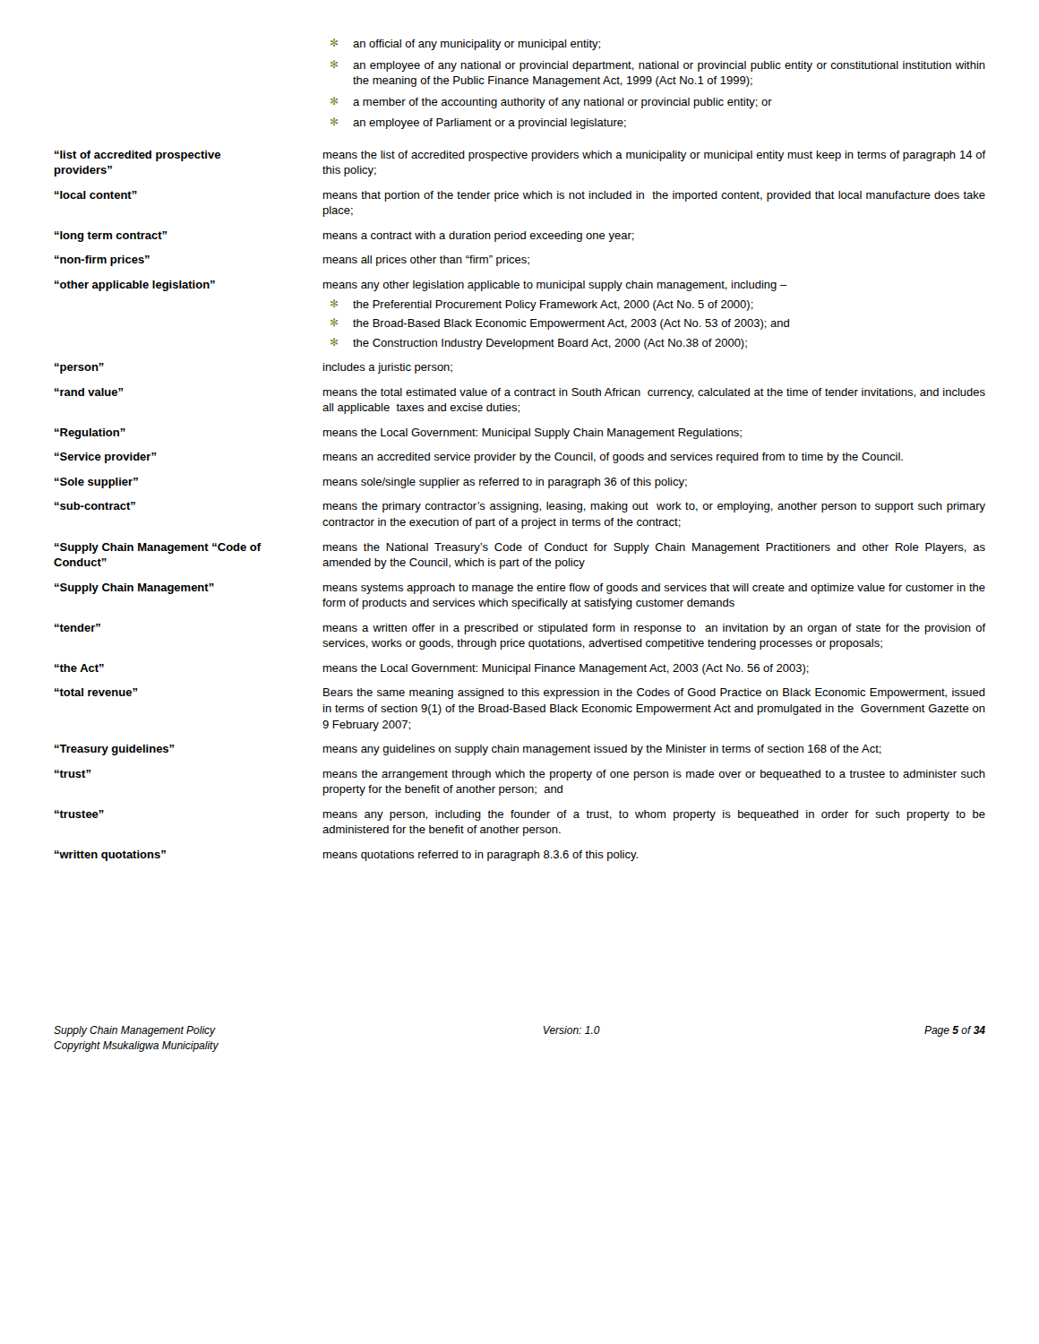an official of any municipality or municipal entity;
an employee of any national or provincial department, national or provincial public entity or constitutional institution within the meaning of the Public Finance Management Act, 1999 (Act No.1 of 1999);
a member of the accounting authority of any national or provincial public entity; or
an employee of Parliament or a provincial legislature;
“list of accredited prospective providers”
means the list of accredited prospective providers which a municipality or municipal entity must keep in terms of paragraph 14 of this policy;
“local content”
means that portion of the tender price which is not included in the imported content, provided that local manufacture does take place;
“long term contract”
means a contract with a duration period exceeding one year;
“non-firm prices”
means all prices other than “firm” prices;
“other applicable legislation”
means any other legislation applicable to municipal supply chain management, including –
the Preferential Procurement Policy Framework Act, 2000 (Act No. 5 of 2000);
the Broad-Based Black Economic Empowerment Act, 2003 (Act No. 53 of 2003); and
the Construction Industry Development Board Act, 2000 (Act No.38 of 2000);
“person”
includes a juristic person;
“rand value”
means the total estimated value of a contract in South African currency, calculated at the time of tender invitations, and includes all applicable taxes and excise duties;
“Regulation”
means the Local Government: Municipal Supply Chain Management Regulations;
“Service provider”
means an accredited service provider by the Council, of goods and services required from to time by the Council.
“Sole supplier”
means sole/single supplier as referred to in paragraph 36 of this policy;
“sub-contract”
means the primary contractor’s assigning, leasing, making out work to, or employing, another person to support such primary contractor in the execution of part of a project in terms of the contract;
“Supply Chain Management “Code of Conduct”
means the National Treasury’s Code of Conduct for Supply Chain Management Practitioners and other Role Players, as amended by the Council, which is part of the policy
“Supply Chain Management”
means systems approach to manage the entire flow of goods and services that will create and optimize value for customer in the form of products and services which specifically at satisfying customer demands
“tender”
means a written offer in a prescribed or stipulated form in response to an invitation by an organ of state for the provision of services, works or goods, through price quotations, advertised competitive tendering processes or proposals;
“the Act”
means the Local Government: Municipal Finance Management Act, 2003 (Act No. 56 of 2003);
“total revenue”
Bears the same meaning assigned to this expression in the Codes of Good Practice on Black Economic Empowerment, issued in terms of section 9(1) of the Broad-Based Black Economic Empowerment Act and promulgated in the Government Gazette on 9 February 2007;
“Treasury guidelines”
means any guidelines on supply chain management issued by the Minister in terms of section 168 of the Act;
“trust”
means the arrangement through which the property of one person is made over or bequeathed to a trustee to administer such property for the benefit of another person; and
“trustee”
means any person, including the founder of a trust, to whom property is bequeathed in order for such property to be administered for the benefit of another person.
“written quotations”
means quotations referred to in paragraph 8.3.6 of this policy.
Supply Chain Management Policy
Copyright Msukaligwa Municipality
Version: 1.0
Page 5 of 34